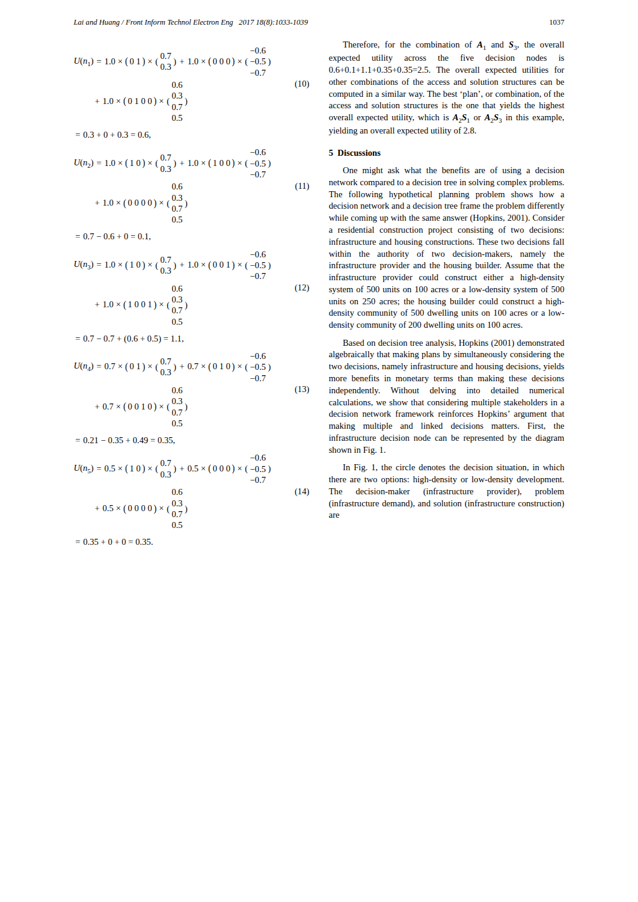Lai and Huang / Front Inform Technol Electron Eng 2017 18(8):1033-1039 1037
U(n1) = 1.0× (0 1) × (0.70.3) + 1.0× (0 0 0) × (−0.6−0.5−0.7)
+ 1.0× (0 1 0 0) × (0.60.30.70.5)
(10)
=0.3 + 0 + 0.3 = 0.6,
U(n2) = 1.0× (1 0) × (0.70.3) + 1.0× (1 0 0) × (−0.6−0.5−0.7)
+ 1.0× (0 0 0 0) × (0.60.30.70.5)
(11)
=0.7 − 0.6 + 0 = 0.1,
U(n3) = 1.0× (1 0) × (0.70.3) + 1.0× (0 0 1) × (−0.6−0.5−0.7)
+ 1.0× (1 0 0 1) × (0.60.30.70.5)
(12)
=0.7 − 0.7 + (0.6 + 0.5) = 1.1,
U(n4) = 0.7× (0 1) × (0.70.3) + 0.7× (0 1 0) × (−0.6−0.5−0.7)
+ 0.7× (0 0 1 0) × (0.60.30.70.5)
(13)
=0.21 − 0.35 + 0.49 = 0.35,
U(n5) = 0.5× (1 0) × (0.70.3) + 0.5× (0 0 0) × (−0.6−0.5−0.7)
+ 0.5× (0 0 0 0) × (0.60.30.70.5)
(14)
=0.35 + 0 + 0 = 0.35.
Therefore, for the combination of A1 and S3, the overall expected utility across the five decision nodes is 0.6+0.1+1.1+0.35+0.35=2.5. The overall expected utilities for other combinations of the access and solution structures can be computed in a similar way. The best ‘plan’, or combination, of the access and solution structures is the one that yields the highest overall expected utility, which is A2S1 or A2S3 in this example, yielding an overall expected utility of 2.8.
5 Discussions
One might ask what the benefits are of using a decision network compared to a decision tree in solving complex problems. The following hypothetical planning problem shows how a decision network and a decision tree frame the problem differently while coming up with the same answer (Hopkins, 2001). Consider a residential construction project consisting of two decisions: infrastructure and housing constructions. These two decisions fall within the authority of two decision-makers, namely the infrastructure provider and the housing builder. Assume that the infrastructure provider could construct either a high-density system of 500 units on 100 acres or a low-density system of 500 units on 250 acres; the housing builder could construct a high-density community of 500 dwelling units on 100 acres or a low-density community of 200 dwelling units on 100 acres.
Based on decision tree analysis, Hopkins (2001) demonstrated algebraically that making plans by simultaneously considering the two decisions, namely infrastructure and housing decisions, yields more benefits in monetary terms than making these decisions independently. Without delving into detailed numerical calculations, we show that considering multiple stakeholders in a decision network framework reinforces Hopkins’ argument that making multiple and linked decisions matters. First, the infrastructure decision node can be represented by the diagram shown in Fig. 1.
In Fig. 1, the circle denotes the decision situation, in which there are two options: high-density or low-density development. The decision-maker (infrastructure provider), problem (infrastructure demand), and solution (infrastructure construction) are